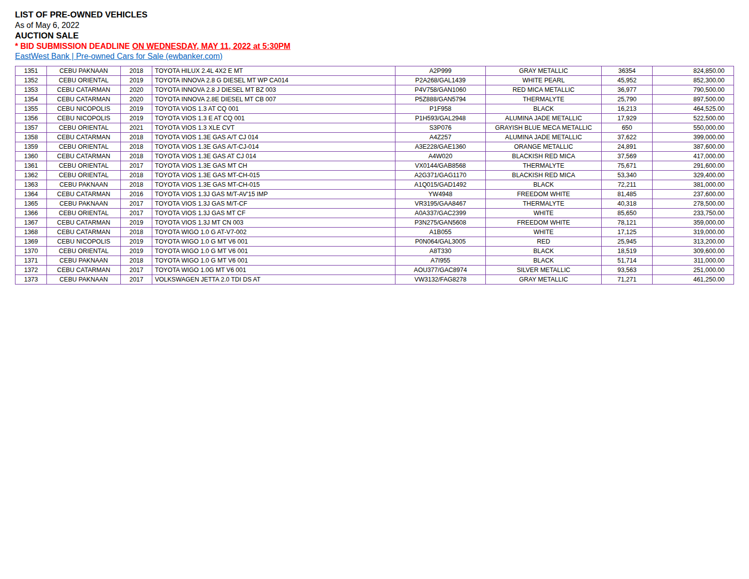LIST OF PRE-OWNED VEHICLES
As of May 6, 2022
AUCTION SALE
* BID SUBMISSION DEADLINE ON WEDNESDAY, MAY 11, 2022 at 5:30PM
EastWest Bank | Pre-owned Cars for Sale (ewbanker.com)
| 1351 | CEBU PAKNAAN | 2018 | TOYOTA HILUX 2.4L 4X2 E MT | A2P999 | GRAY METALLIC | 36354 | 824,850.00 |
| 1352 | CEBU ORIENTAL | 2019 | TOYOTA INNOVA 2.8 G DIESEL MT WP CA014 | P2A268/GAL1439 | WHITE PEARL | 45,952 | 852,300.00 |
| 1353 | CEBU CATARMAN | 2020 | TOYOTA INNOVA 2.8 J DIESEL MT BZ 003 | P4V758/GAN1060 | RED MICA METALLIC | 36,977 | 790,500.00 |
| 1354 | CEBU CATARMAN | 2020 | TOYOTA INNOVA 2.8E DIESEL MT CB 007 | P5Z888/GAN5794 | THERMALYTE | 25,790 | 897,500.00 |
| 1355 | CEBU NICOPOLIS | 2019 | TOYOTA VIOS 1.3 AT CQ 001 | P1F958 | BLACK | 16,213 | 464,525.00 |
| 1356 | CEBU NICOPOLIS | 2019 | TOYOTA VIOS 1.3 E AT CQ 001 | P1H593/GAL2948 | ALUMINA JADE METALLIC | 17,929 | 522,500.00 |
| 1357 | CEBU ORIENTAL | 2021 | TOYOTA VIOS 1.3 XLE CVT | S3P076 | GRAYISH BLUE MECA METALLIC | 650 | 550,000.00 |
| 1358 | CEBU CATARMAN | 2018 | TOYOTA VIOS 1.3E GAS A/T CJ 014 | A4Z257 | ALUMINA JADE METALLIC | 37,622 | 399,000.00 |
| 1359 | CEBU ORIENTAL | 2018 | TOYOTA VIOS 1.3E GAS A/T-CJ-014 | A3E228/GAE1360 | ORANGE METALLIC | 24,891 | 387,600.00 |
| 1360 | CEBU CATARMAN | 2018 | TOYOTA VIOS 1.3E GAS AT CJ 014 | A4W020 | BLACKISH RED MICA | 37,569 | 417,000.00 |
| 1361 | CEBU ORIENTAL | 2017 | TOYOTA VIOS 1.3E GAS MT CH | VX0144/GAB8568 | THERMALYTE | 75,671 | 291,600.00 |
| 1362 | CEBU ORIENTAL | 2018 | TOYOTA VIOS 1.3E GAS MT-CH-015 | A2G371/GAG1170 | BLACKISH RED MICA | 53,340 | 329,400.00 |
| 1363 | CEBU PAKNAAN | 2018 | TOYOTA VIOS 1.3E GAS MT-CH-015 | A1Q015/GAD1492 | BLACK | 72,211 | 381,000.00 |
| 1364 | CEBU CATARMAN | 2016 | TOYOTA VIOS 1.3J GAS M/T-AV'15 IMP | YW4948 | FREEDOM WHITE | 81,485 | 237,600.00 |
| 1365 | CEBU PAKNAAN | 2017 | TOYOTA VIOS 1.3J GAS M/T-CF | VR3195/GAA8467 | THERMALYTE | 40,318 | 278,500.00 |
| 1366 | CEBU ORIENTAL | 2017 | TOYOTA VIOS 1.3J GAS MT CF | A0A337/GAC2399 | WHITE | 85,650 | 233,750.00 |
| 1367 | CEBU CATARMAN | 2019 | TOYOTA VIOS 1.3J MT CN 003 | P3N275/GAN5608 | FREEDOM WHITE | 78,121 | 359,000.00 |
| 1368 | CEBU CATARMAN | 2018 | TOYOTA WIGO 1.0 G AT-V7-002 | A1B055 | WHITE | 17,125 | 319,000.00 |
| 1369 | CEBU NICOPOLIS | 2019 | TOYOTA WIGO 1.0 G MT V6 001 | P0N064/GAL3005 | RED | 25,945 | 313,200.00 |
| 1370 | CEBU ORIENTAL | 2019 | TOYOTA WIGO 1.0 G MT V6 001 | A8T330 | BLACK | 18,519 | 309,600.00 |
| 1371 | CEBU PAKNAAN | 2018 | TOYOTA WIGO 1.0 G MT V6 001 | A7I955 | BLACK | 51,714 | 311,000.00 |
| 1372 | CEBU CATARMAN | 2017 | TOYOTA WIGO 1.0G MT V6 001 | AOU377/GAC8974 | SILVER METALLIC | 93,563 | 251,000.00 |
| 1373 | CEBU PAKNAAN | 2017 | VOLKSWAGEN JETTA 2.0 TDI DS AT | VW3132/FAG8278 | GRAY METALLIC | 71,271 | 461,250.00 |